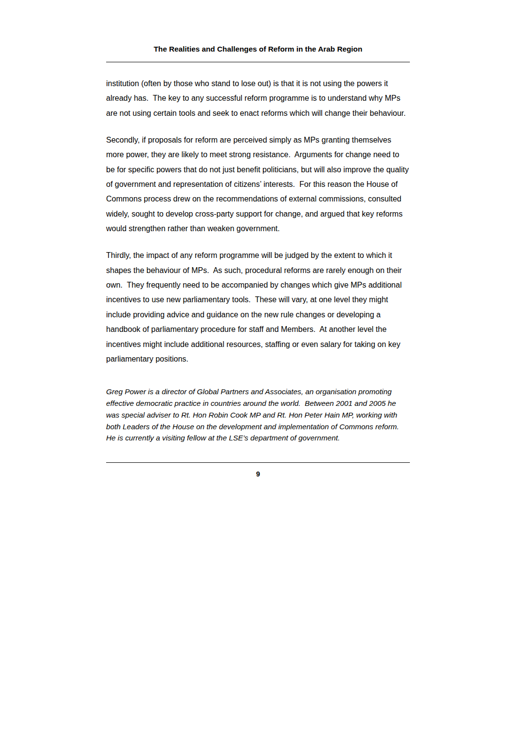The Realities and Challenges of Reform in the Arab Region
institution (often by those who stand to lose out) is that it is not using the powers it already has. The key to any successful reform programme is to understand why MPs are not using certain tools and seek to enact reforms which will change their behaviour.
Secondly, if proposals for reform are perceived simply as MPs granting themselves more power, they are likely to meet strong resistance. Arguments for change need to be for specific powers that do not just benefit politicians, but will also improve the quality of government and representation of citizens’ interests. For this reason the House of Commons process drew on the recommendations of external commissions, consulted widely, sought to develop cross-party support for change, and argued that key reforms would strengthen rather than weaken government.
Thirdly, the impact of any reform programme will be judged by the extent to which it shapes the behaviour of MPs. As such, procedural reforms are rarely enough on their own. They frequently need to be accompanied by changes which give MPs additional incentives to use new parliamentary tools. These will vary, at one level they might include providing advice and guidance on the new rule changes or developing a handbook of parliamentary procedure for staff and Members. At another level the incentives might include additional resources, staffing or even salary for taking on key parliamentary positions.
Greg Power is a director of Global Partners and Associates, an organisation promoting effective democratic practice in countries around the world. Between 2001 and 2005 he was special adviser to Rt. Hon Robin Cook MP and Rt. Hon Peter Hain MP, working with both Leaders of the House on the development and implementation of Commons reform. He is currently a visiting fellow at the LSE’s department of government.
9